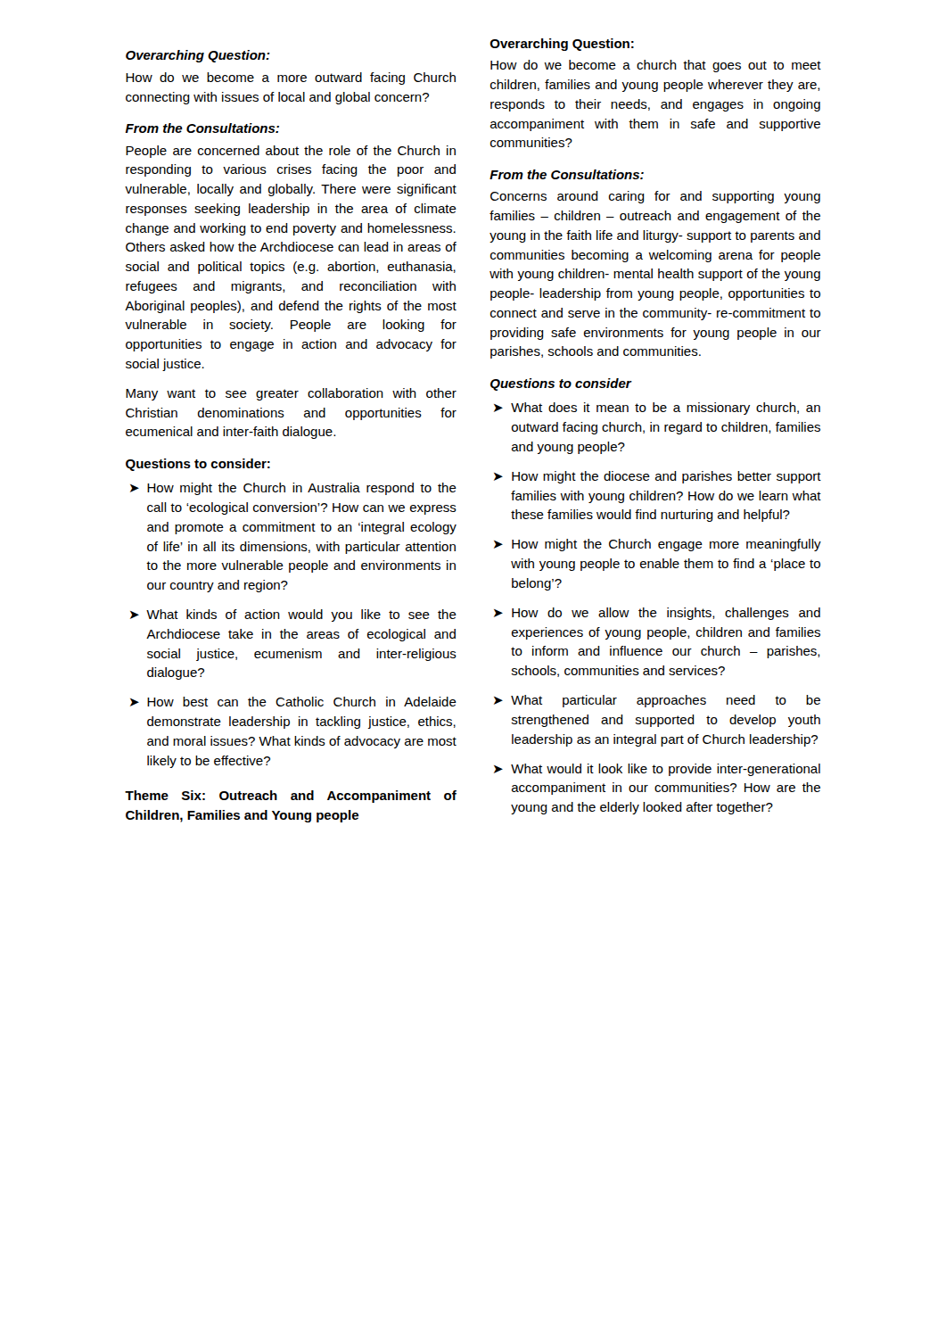Overarching Question:
How do we become a more outward facing Church connecting with issues of local and global concern?
From the Consultations:
People are concerned about the role of the Church in responding to various crises facing the poor and vulnerable, locally and globally. There were significant responses seeking leadership in the area of climate change and working to end poverty and homelessness. Others asked how the Archdiocese can lead in areas of social and political topics (e.g. abortion, euthanasia, refugees and migrants, and reconciliation with Aboriginal peoples), and defend the rights of the most vulnerable in society. People are looking for opportunities to engage in action and advocacy for social justice.
Many want to see greater collaboration with other Christian denominations and opportunities for ecumenical and inter-faith dialogue.
Questions to consider:
How might the Church in Australia respond to the call to ‘ecological conversion’? How can we express and promote a commitment to an ‘integral ecology of life’ in all its dimensions, with particular attention to the more vulnerable people and environments in our country and region?
What kinds of action would you like to see the Archdiocese take in the areas of ecological and social justice, ecumenism and inter-religious dialogue?
How best can the Catholic Church in Adelaide demonstrate leadership in tackling justice, ethics, and moral issues? What kinds of advocacy are most likely to be effective?
Theme Six: Outreach and Accompaniment of Children, Families and Young people
Overarching Question:
How do we become a church that goes out to meet children, families and young people wherever they are, responds to their needs, and engages in ongoing accompaniment with them in safe and supportive communities?
From the Consultations:
Concerns around caring for and supporting young families – children – outreach and engagement of the young in the faith life and liturgy- support to parents and communities becoming a welcoming arena for people with young children- mental health support of the young people- leadership from young people, opportunities to connect and serve in the community- re-commitment to providing safe environments for young people in our parishes, schools and communities.
Questions to consider
What does it mean to be a missionary church, an outward facing church, in regard to children, families and young people?
How might the diocese and parishes better support families with young children? How do we learn what these families would find nurturing and helpful?
How might the Church engage more meaningfully with young people to enable them to find a ‘place to belong’?
How do we allow the insights, challenges and experiences of young people, children and families to inform and influence our church – parishes, schools, communities and services?
What particular approaches need to be strengthened and supported to develop youth leadership as an integral part of Church leadership?
What would it look like to provide inter-generational accompaniment in our communities? How are the young and the elderly looked after together?